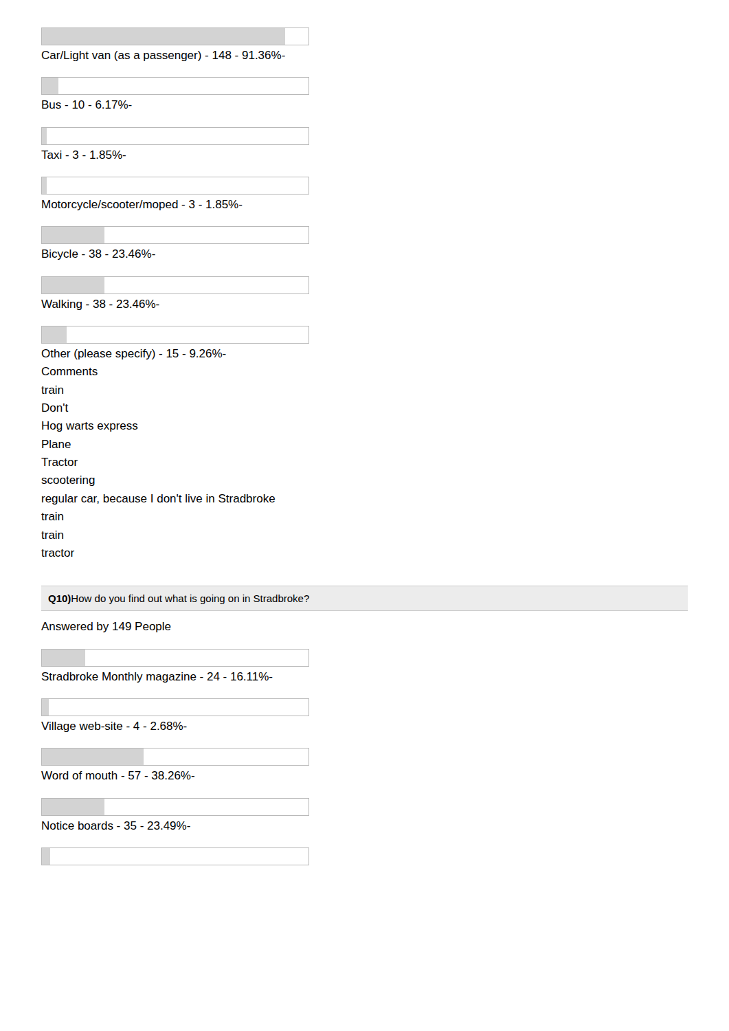Car/Light van (as a passenger) - 148 - 91.36%-
Bus - 10 - 6.17%-
Taxi - 3 - 1.85%-
Motorcycle/scooter/moped - 3 - 1.85%-
Bicycle - 38 - 23.46%-
Walking - 38 - 23.46%-
Other (please specify) - 15 - 9.26%-
Comments
train
Don't
Hog warts express
Plane
Tractor
scootering
regular car, because I don't live in Stradbroke
train
train
tractor
Q10) How do you find out what is going on in Stradbroke?
Answered by 149 People
Stradbroke Monthly magazine - 24 - 16.11%-
Village web-site - 4 - 2.68%-
Word of mouth - 57 - 38.26%-
Notice boards - 35 - 23.49%-